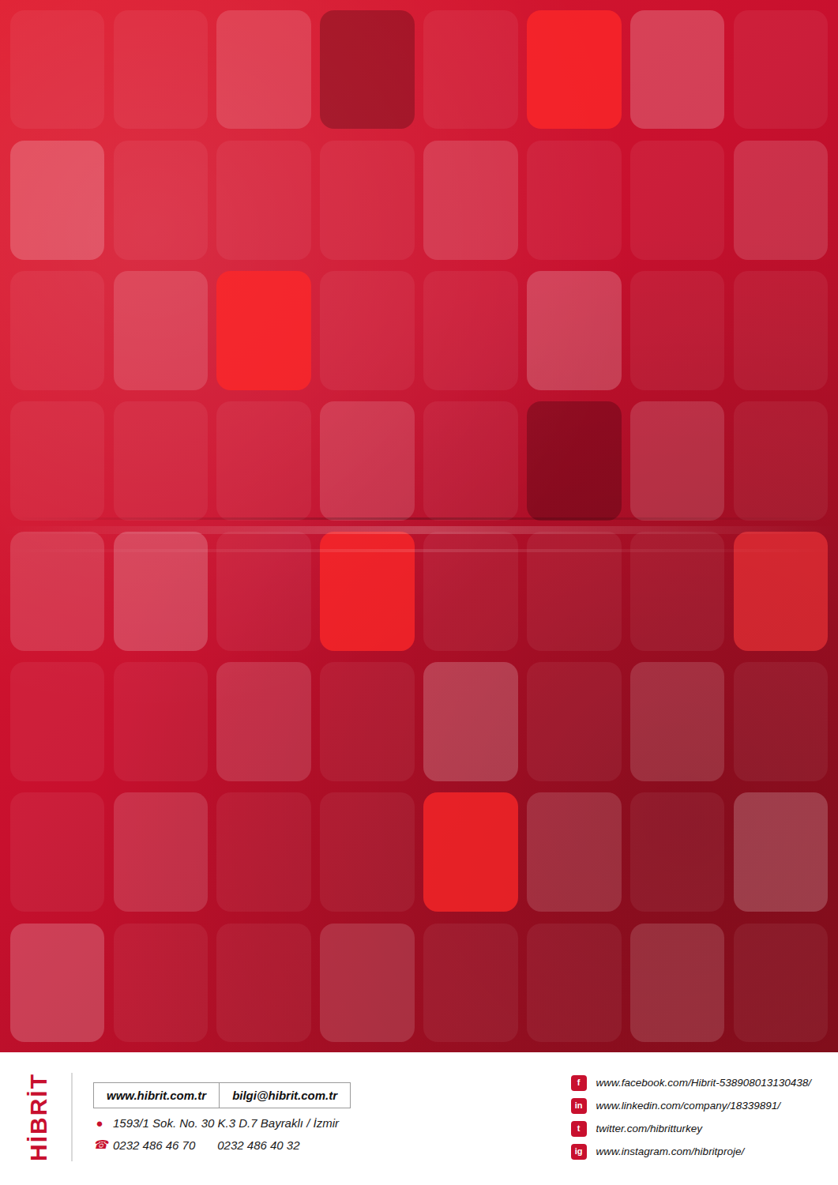HİBRİT
www.hibrit.com.tr bilgi@hibrit.com.tr
● 1593/1 Sok. No. 30 K.3 D.7 Bayraklı / İzmir
☎ 0232 486 46 70 0232 486 40 32
f www.facebook.com/Hibrit-538908013130438/
in www.linkedin.com/company/18339891/
t twitter.com/hibritturkey
ig www.instagram.com/hibritproje/